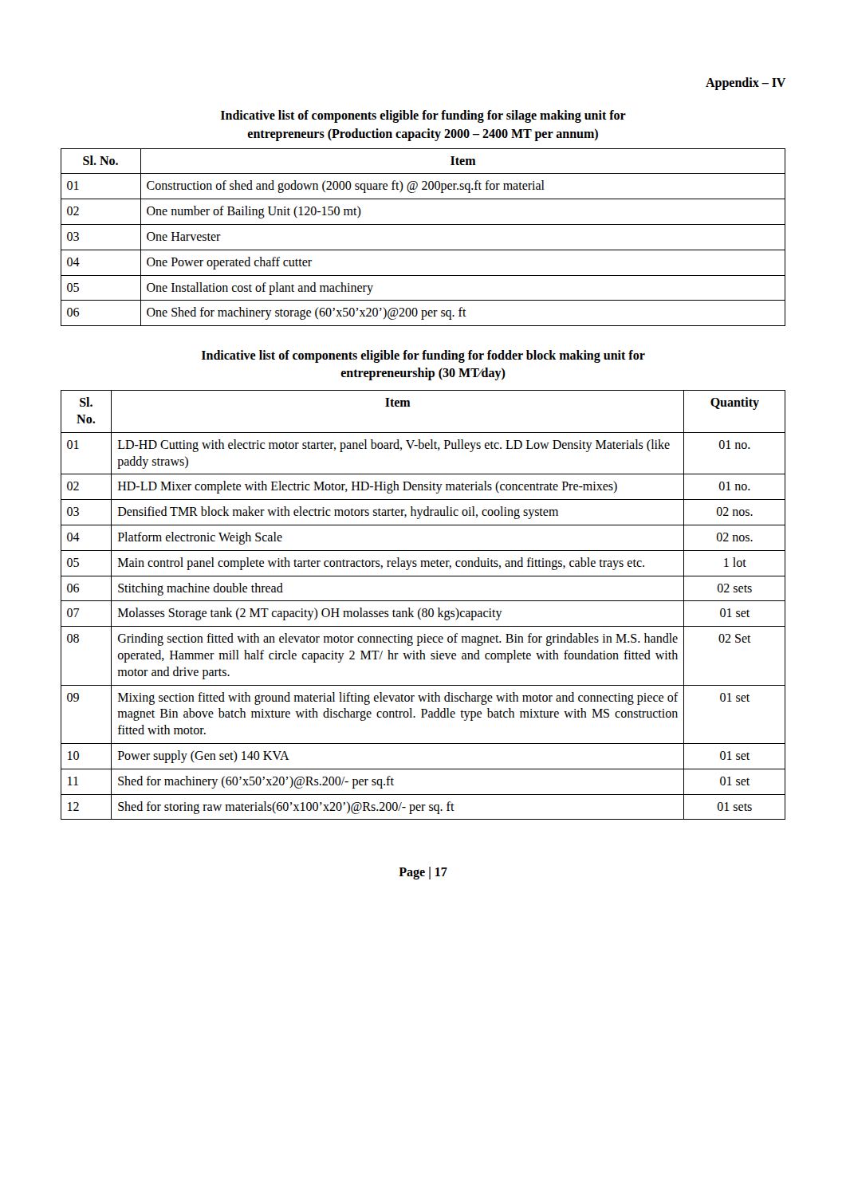Appendix – IV
Indicative list of components eligible for funding for silage making unit for
entrepreneurs (Production capacity 2000 – 2400 MT per annum)
| Sl. No. | Item |
| --- | --- |
| 01 | Construction of shed and godown (2000 square ft) @ 200per.sq.ft for material |
| 02 | One number of Bailing Unit (120-150 mt) |
| 03 | One Harvester |
| 04 | One Power operated chaff cutter |
| 05 | One Installation cost of plant and machinery |
| 06 | One Shed for machinery storage (60’x50’x20’)@200 per sq. ft |
Indicative list of components eligible for funding for fodder block making unit for
entrepreneurship (30 MT∕day)
| Sl. No. | Item | Quantity |
| --- | --- | --- |
| 01 | LD-HD Cutting with electric motor starter, panel board, V-belt, Pulleys etc. LD Low Density Materials (like paddy straws) | 01 no. |
| 02 | HD-LD Mixer complete with Electric Motor, HD-High Density materials (concentrate Pre-mixes) | 01 no. |
| 03 | Densified TMR block maker with electric motors starter, hydraulic oil, cooling system | 02 nos. |
| 04 | Platform electronic Weigh Scale | 02 nos. |
| 05 | Main control panel complete with tarter contractors, relays meter, conduits, and fittings, cable trays etc. | 1 lot |
| 06 | Stitching machine double thread | 02 sets |
| 07 | Molasses Storage tank (2 MT capacity) OH molasses tank (80 kgs)capacity | 01 set |
| 08 | Grinding section fitted with an elevator motor connecting piece of magnet. Bin for grindables in M.S. handle operated, Hammer mill half circle capacity 2 MT/ hr with sieve and complete with foundation fitted with motor and drive parts. | 02 Set |
| 09 | Mixing section fitted with ground material lifting elevator with discharge with motor and connecting piece of magnet Bin above batch mixture with discharge control. Paddle type batch mixture with MS construction fitted with motor. | 01 set |
| 10 | Power supply (Gen set) 140 KVA | 01 set |
| 11 | Shed for machinery (60’x50’x20’)@Rs.200/- per sq.ft | 01 set |
| 12 | Shed for storing raw materials(60’x100’x20’)@Rs.200/- per sq. ft | 01 sets |
Page | 17